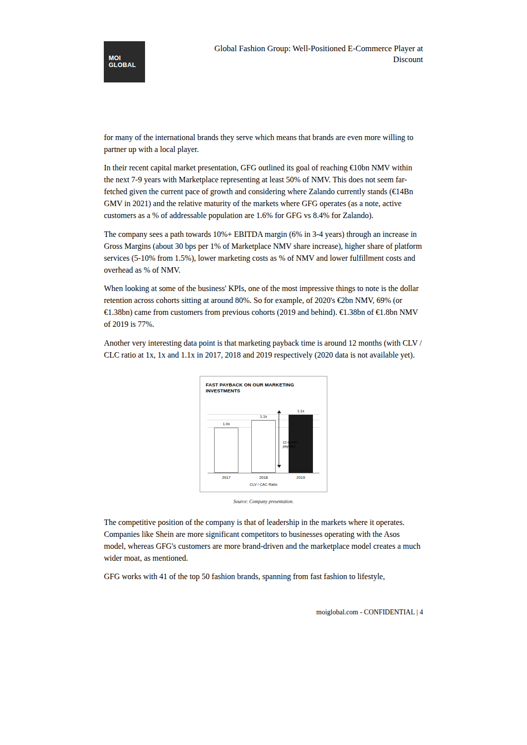MOI GLOBAL
Global Fashion Group: Well-Positioned E-Commerce Player at
Discount
for many of the international brands they serve which means that brands are even more willing to partner up with a local player.
In their recent capital market presentation, GFG outlined its goal of reaching €10bn NMV within the next 7-9 years with Marketplace representing at least 50% of NMV. This does not seem far-fetched given the current pace of growth and considering where Zalando currently stands (€14Bn GMV in 2021) and the relative maturity of the markets where GFG operates (as a note, active customers as a % of addressable population are 1.6% for GFG vs 8.4% for Zalando).
The company sees a path towards 10%+ EBITDA margin (6% in 3-4 years) through an increase in Gross Margins (about 30 bps per 1% of Marketplace NMV share increase), higher share of platform services (5-10% from 1.5%), lower marketing costs as % of NMV and lower fulfillment costs and overhead as % of NMV.
When looking at some of the business' KPIs, one of the most impressive things to note is the dollar retention across cohorts sitting at around 80%. So for example, of 2020's €2bn NMV, 69% (or €1.38bn) came from customers from previous cohorts (2019 and behind). €1.38bn of €1.8bn NMV of 2019 is 77%.
Another very interesting data point is that marketing payback time is around 12 months (with CLV / CLC ratio at 1x, 1x and 1.1x in 2017, 2018 and 2019 respectively (2020 data is not available yet).
FAST PAYBACK ON OUR MARKETING
INVESTMENTS
1.0x
1.1x
1.1x
12-month
payback
2017 2018 2019
CLV / CAC Ratio
Source: Company presentation.
The competitive position of the company is that of leadership in the markets where it operates. Companies like Shein are more significant competitors to businesses operating with the Asos model, whereas GFG's customers are more brand-driven and the marketplace model creates a much wider moat, as mentioned.
GFG works with 41 of the top 50 fashion brands, spanning from fast fashion to lifestyle,
moiglobal.com - CONFIDENTIAL | 4